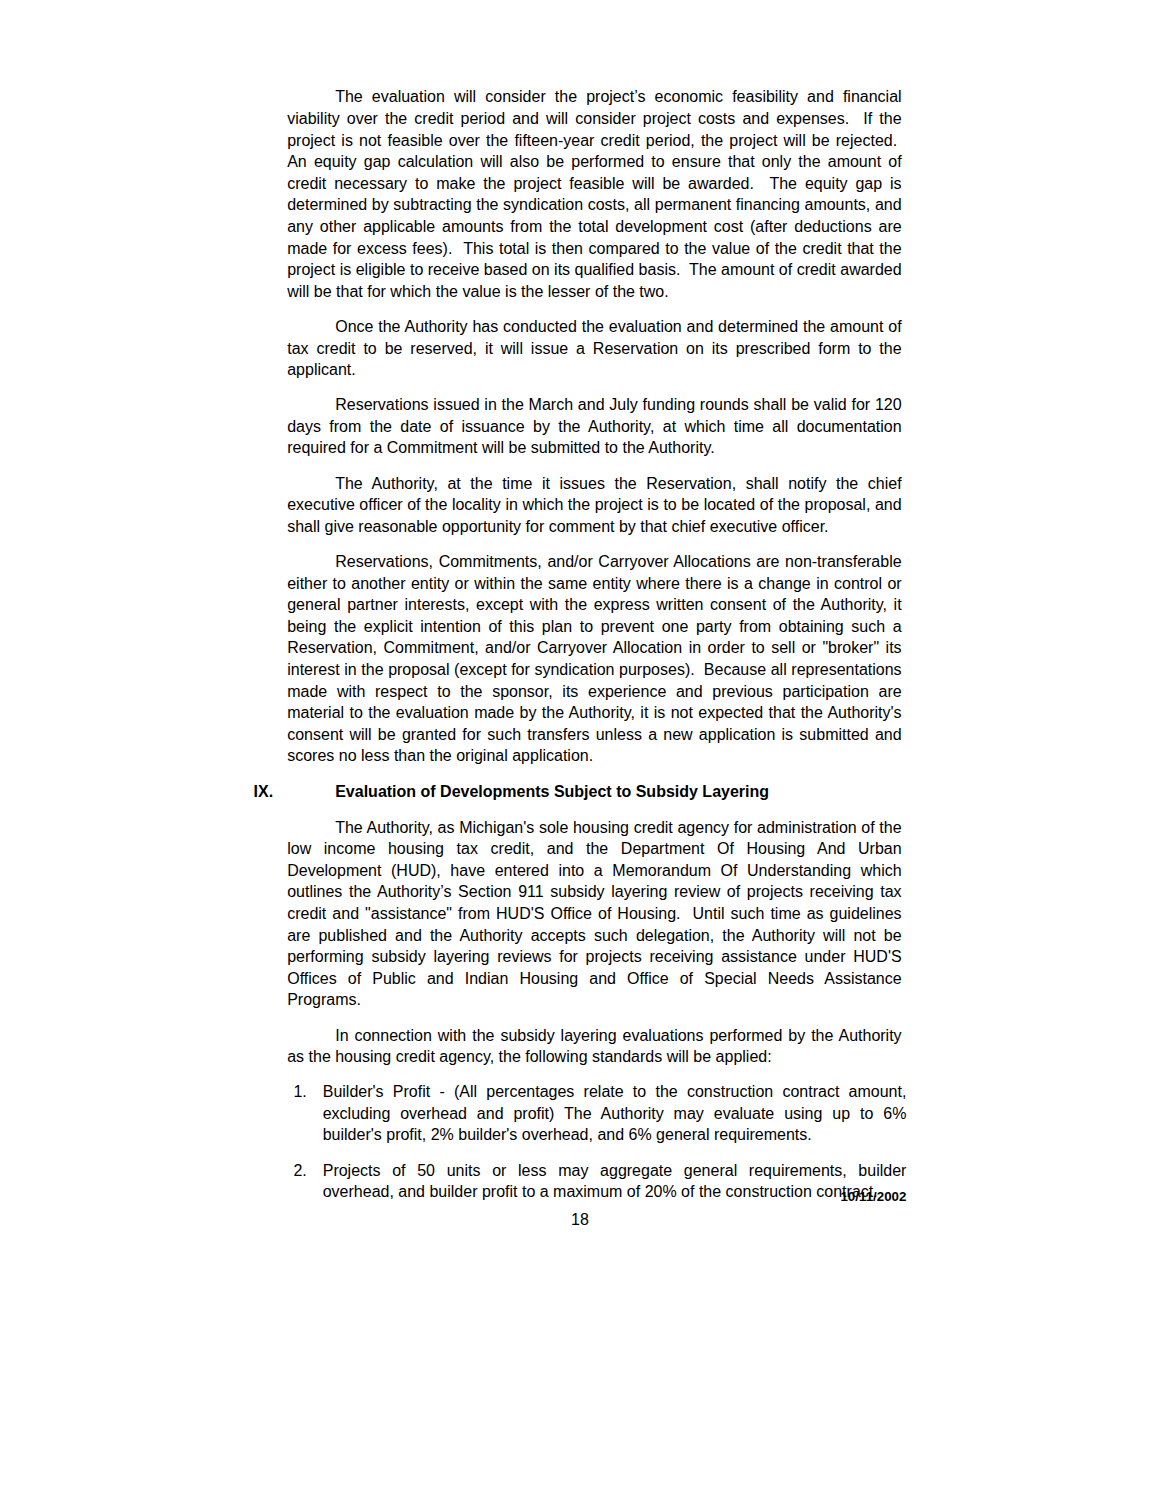The evaluation will consider the project’s economic feasibility and financial viability over the credit period and will consider project costs and expenses. If the project is not feasible over the fifteen-year credit period, the project will be rejected. An equity gap calculation will also be performed to ensure that only the amount of credit necessary to make the project feasible will be awarded. The equity gap is determined by subtracting the syndication costs, all permanent financing amounts, and any other applicable amounts from the total development cost (after deductions are made for excess fees). This total is then compared to the value of the credit that the project is eligible to receive based on its qualified basis. The amount of credit awarded will be that for which the value is the lesser of the two.
Once the Authority has conducted the evaluation and determined the amount of tax credit to be reserved, it will issue a Reservation on its prescribed form to the applicant.
Reservations issued in the March and July funding rounds shall be valid for 120 days from the date of issuance by the Authority, at which time all documentation required for a Commitment will be submitted to the Authority.
The Authority, at the time it issues the Reservation, shall notify the chief executive officer of the locality in which the project is to be located of the proposal, and shall give reasonable opportunity for comment by that chief executive officer.
Reservations, Commitments, and/or Carryover Allocations are non-transferable either to another entity or within the same entity where there is a change in control or general partner interests, except with the express written consent of the Authority, it being the explicit intention of this plan to prevent one party from obtaining such a Reservation, Commitment, and/or Carryover Allocation in order to sell or "broker" its interest in the proposal (except for syndication purposes). Because all representations made with respect to the sponsor, its experience and previous participation are material to the evaluation made by the Authority, it is not expected that the Authority's consent will be granted for such transfers unless a new application is submitted and scores no less than the original application.
IX.
Evaluation of Developments Subject to Subsidy Layering
The Authority, as Michigan's sole housing credit agency for administration of the low income housing tax credit, and the Department Of Housing And Urban Development (HUD), have entered into a Memorandum Of Understanding which outlines the Authority’s Section 911 subsidy layering review of projects receiving tax credit and "assistance" from HUD'S Office of Housing. Until such time as guidelines are published and the Authority accepts such delegation, the Authority will not be performing subsidy layering reviews for projects receiving assistance under HUD'S Offices of Public and Indian Housing and Office of Special Needs Assistance Programs.
In connection with the subsidy layering evaluations performed by the Authority as the housing credit agency, the following standards will be applied:
Builder's Profit - (All percentages relate to the construction contract amount, excluding overhead and profit) The Authority may evaluate using up to 6% builder's profit, 2% builder's overhead, and 6% general requirements.
Projects of 50 units or less may aggregate general requirements, builder overhead, and builder profit to a maximum of 20% of the construction contract.
10/11/2002
18